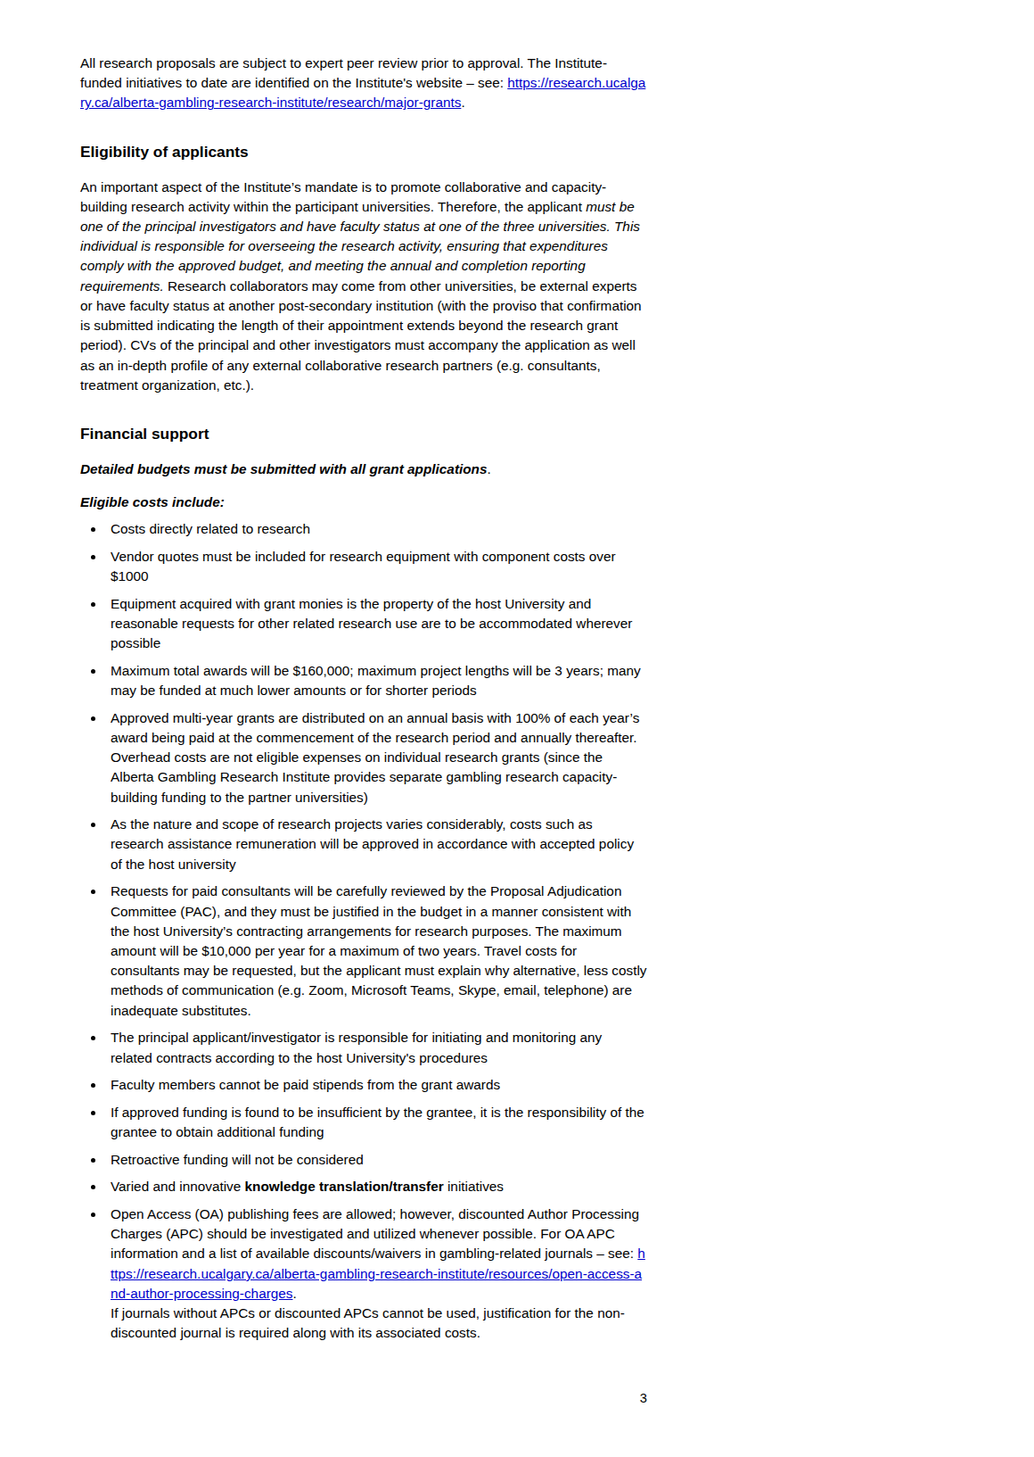All research proposals are subject to expert peer review prior to approval. The Institute-funded initiatives to date are identified on the Institute's website – see: https://research.ucalgary.ca/alberta-gambling-research-institute/research/major-grants.
Eligibility of applicants
An important aspect of the Institute’s mandate is to promote collaborative and capacity-building research activity within the participant universities. Therefore, the applicant must be one of the principal investigators and have faculty status at one of the three universities. This individual is responsible for overseeing the research activity, ensuring that expenditures comply with the approved budget, and meeting the annual and completion reporting requirements. Research collaborators may come from other universities, be external experts or have faculty status at another post-secondary institution (with the proviso that confirmation is submitted indicating the length of their appointment extends beyond the research grant period). CVs of the principal and other investigators must accompany the application as well as an in-depth profile of any external collaborative research partners (e.g. consultants, treatment organization, etc.).
Financial support
Detailed budgets must be submitted with all grant applications.
Eligible costs include:
Costs directly related to research
Vendor quotes must be included for research equipment with component costs over $1000
Equipment acquired with grant monies is the property of the host University and reasonable requests for other related research use are to be accommodated wherever possible
Maximum total awards will be $160,000; maximum project lengths will be 3 years; many may be funded at much lower amounts or for shorter periods
Approved multi-year grants are distributed on an annual basis with 100% of each year’s award being paid at the commencement of the research period and annually thereafter. Overhead costs are not eligible expenses on individual research grants (since the Alberta Gambling Research Institute provides separate gambling research capacity-building funding to the partner universities)
As the nature and scope of research projects varies considerably, costs such as research assistance remuneration will be approved in accordance with accepted policy of the host university
Requests for paid consultants will be carefully reviewed by the Proposal Adjudication Committee (PAC), and they must be justified in the budget in a manner consistent with the host University’s contracting arrangements for research purposes. The maximum amount will be $10,000 per year for a maximum of two years. Travel costs for consultants may be requested, but the applicant must explain why alternative, less costly methods of communication (e.g. Zoom, Microsoft Teams, Skype, email, telephone) are inadequate substitutes.
The principal applicant/investigator is responsible for initiating and monitoring any related contracts according to the host University's procedures
Faculty members cannot be paid stipends from the grant awards
If approved funding is found to be insufficient by the grantee, it is the responsibility of the grantee to obtain additional funding
Retroactive funding will not be considered
Varied and innovative knowledge translation/transfer initiatives
Open Access (OA) publishing fees are allowed; however, discounted Author Processing Charges (APC) should be investigated and utilized whenever possible. For OA APC information and a list of available discounts/waivers in gambling-related journals – see: https://research.ucalgary.ca/alberta-gambling-research-institute/resources/open-access-and-author-processing-charges.
If journals without APCs or discounted APCs cannot be used, justification for the non-discounted journal is required along with its associated costs.
3